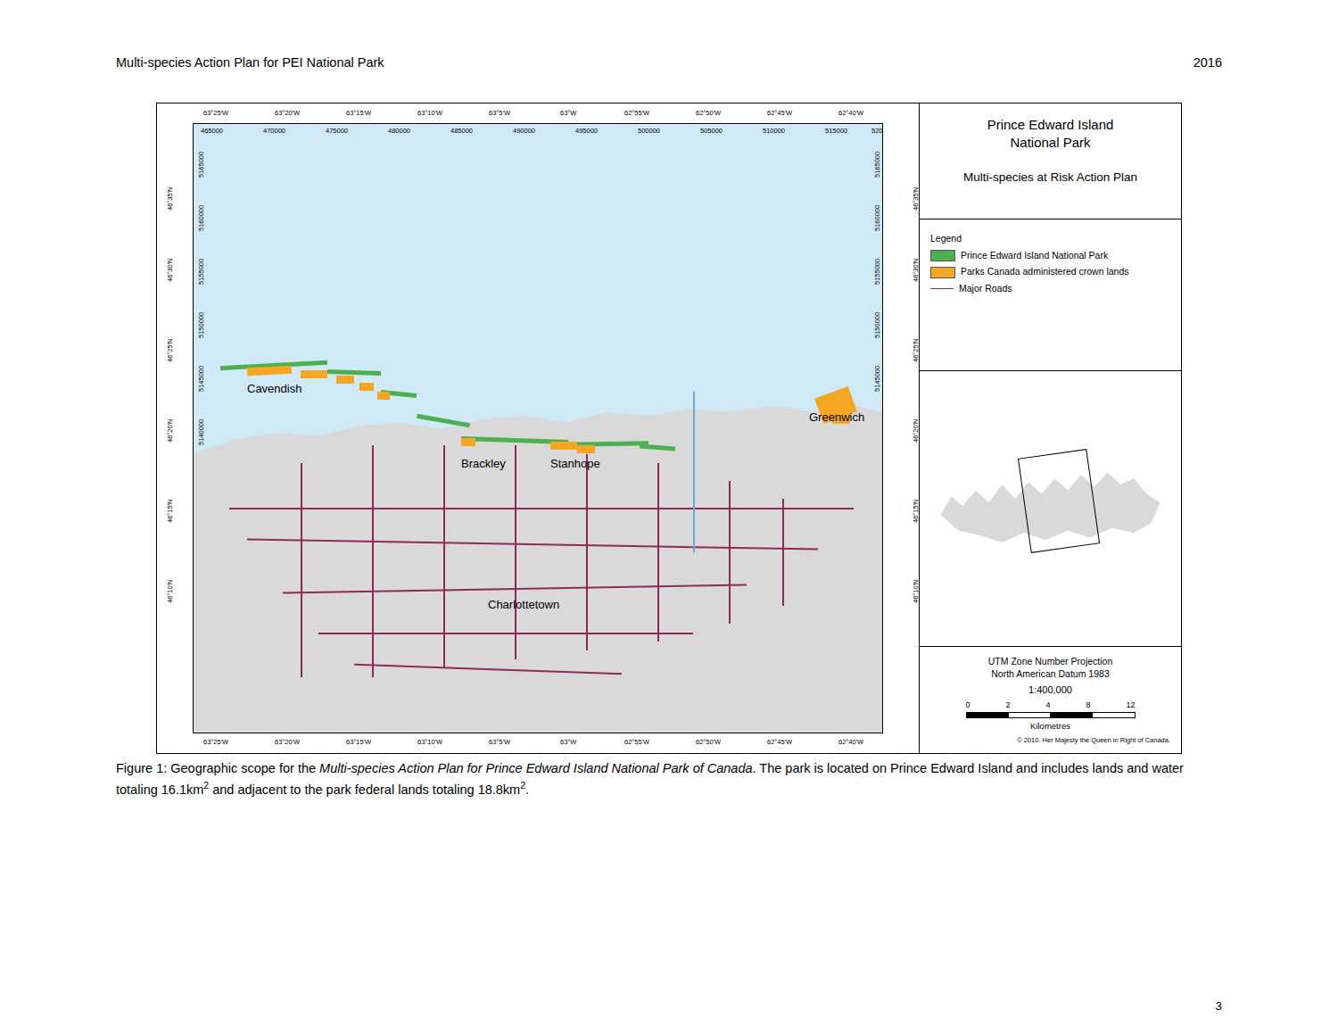Multi-species Action Plan for PEI National Park
2016
63°25'W
63°20'W
63°15'W
63°10'W
63°5'W
63°W
62°55'W
62°50'W
62°45'W
62°40'W
63°25'W
63°20'W
63°15'W
63°10'W
63°5'W
63°W
62°55'W
62°50'W
62°45'W
62°40'W
46°35'N
46°30'N
46°25'N
46°20'N
46°15'N
46°10'N
46°35'N
46°30'N
46°25'N
46°20'N
46°15'N
46°10'N
465000
470000
475000
480000
485000
490000
495000
500000
505000
510000
515000
520000
465000
470000
475000
480000
485000
490000
495000
500000
505000
510000
515000
520000
5165000
5160000
5155000
5150000
5145000
5140000
5135000
5130000
5125000
5120000
5165000
5160000
5155000
5150000
5145000
5140000
5135000
5130000
5125000
5120000
Cavendish
Brackley
Stanhope
Greenwich
Charlottetown
Prince Edward Island
National Park
Multi-species at Risk Action Plan
Legend
Prince Edward Island National Park
Parks Canada administered crown lands
Major Roads
UTM Zone Number Projection
North American Datum 1983
1:400,000
024812
Kilometres
© 2010. Her Majesty the Queen in Right of Canada.
Figure 1: Geographic scope for the Multi-species Action Plan for Prince Edward Island National Park of Canada. The park is located on Prince Edward Island and includes lands and water totaling 16.1km2 and adjacent to the park federal lands totaling 18.8km2.
3